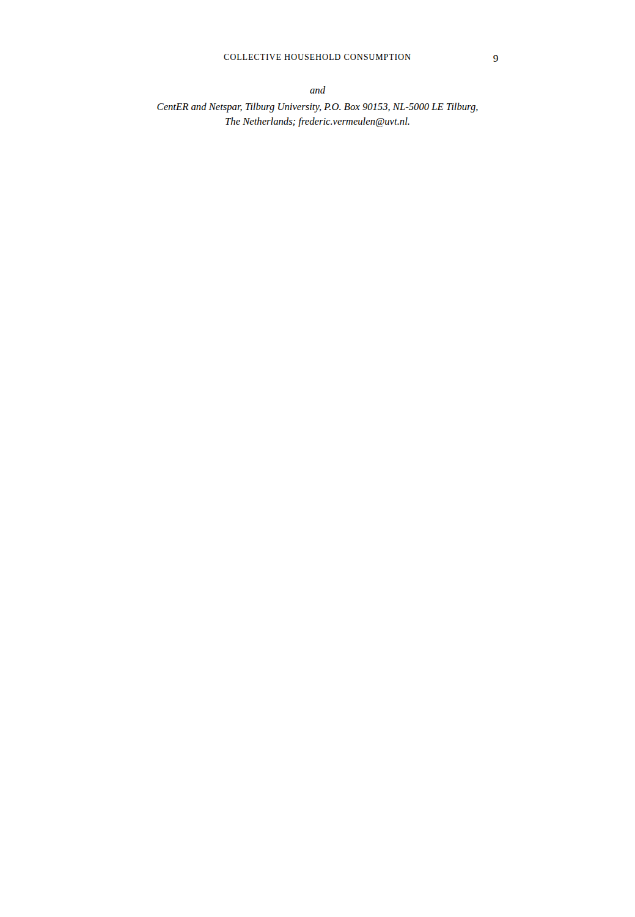Collective Household Consumption 9
and CentER and Netspar, Tilburg University, P.O. Box 90153, NL-5000 LE Tilburg,
The Netherlands; frederic.vermeulen@uvt.nl.